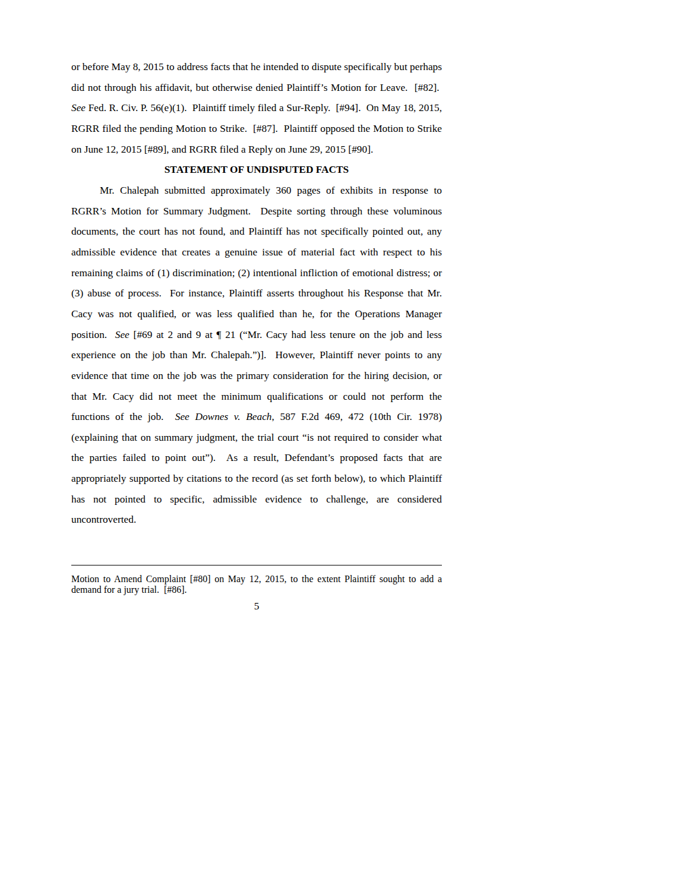or before May 8, 2015 to address facts that he intended to dispute specifically but perhaps did not through his affidavit, but otherwise denied Plaintiff’s Motion for Leave. [#82]. See Fed. R. Civ. P. 56(e)(1). Plaintiff timely filed a Sur-Reply. [#94]. On May 18, 2015, RGRR filed the pending Motion to Strike. [#87]. Plaintiff opposed the Motion to Strike on June 12, 2015 [#89], and RGRR filed a Reply on June 29, 2015 [#90].
STATEMENT OF UNDISPUTED FACTS
Mr. Chalepah submitted approximately 360 pages of exhibits in response to RGRR’s Motion for Summary Judgment. Despite sorting through these voluminous documents, the court has not found, and Plaintiff has not specifically pointed out, any admissible evidence that creates a genuine issue of material fact with respect to his remaining claims of (1) discrimination; (2) intentional infliction of emotional distress; or (3) abuse of process. For instance, Plaintiff asserts throughout his Response that Mr. Cacy was not qualified, or was less qualified than he, for the Operations Manager position. See [#69 at 2 and 9 at ¶ 21 (“Mr. Cacy had less tenure on the job and less experience on the job than Mr. Chalepah.”)]. However, Plaintiff never points to any evidence that time on the job was the primary consideration for the hiring decision, or that Mr. Cacy did not meet the minimum qualifications or could not perform the functions of the job. See Downes v. Beach, 587 F.2d 469, 472 (10th Cir. 1978) (explaining that on summary judgment, the trial court “is not required to consider what the parties failed to point out”). As a result, Defendant’s proposed facts that are appropriately supported by citations to the record (as set forth below), to which Plaintiff has not pointed to specific, admissible evidence to challenge, are considered uncontroverted.
Motion to Amend Complaint [#80] on May 12, 2015, to the extent Plaintiff sought to add a demand for a jury trial. [#86].
5